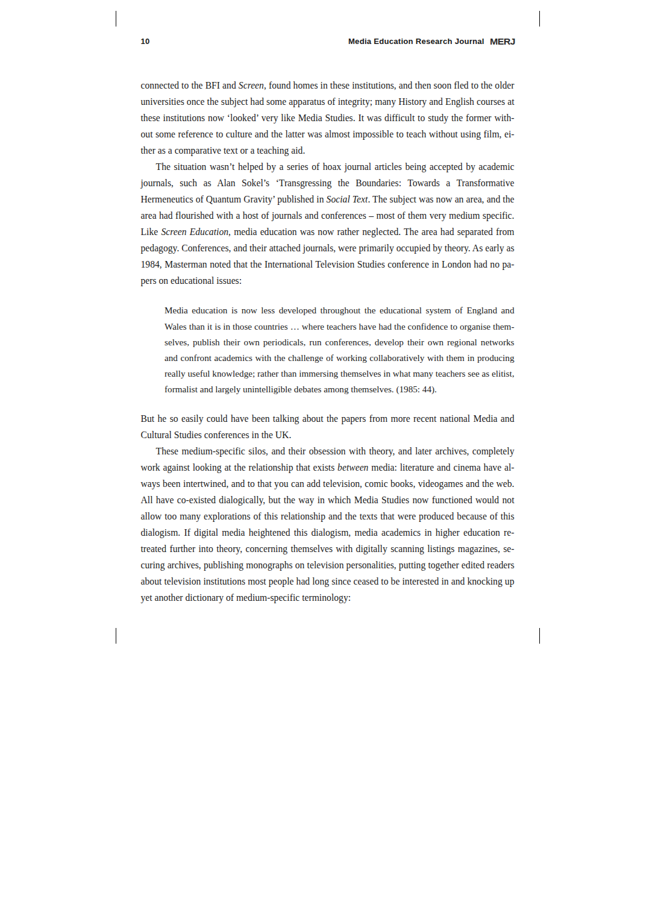10 Media Education Research Journal MERJ
connected to the BFI and Screen, found homes in these institutions, and then soon fled to the older universities once the subject had some apparatus of integrity; many History and English courses at these institutions now ‘looked’ very like Media Studies. It was difficult to study the former without some reference to culture and the latter was almost impossible to teach without using film, either as a comparative text or a teaching aid.
The situation wasn’t helped by a series of hoax journal articles being accepted by academic journals, such as Alan Sokel’s ‘Transgressing the Boundaries: Towards a Transformative Hermeneutics of Quantum Gravity’ published in Social Text. The subject was now an area, and the area had flourished with a host of journals and conferences – most of them very medium specific. Like Screen Education, media education was now rather neglected. The area had separated from pedagogy. Conferences, and their attached journals, were primarily occupied by theory. As early as 1984, Masterman noted that the International Television Studies conference in London had no papers on educational issues:
Media education is now less developed throughout the educational system of England and Wales than it is in those countries … where teachers have had the confidence to organise themselves, publish their own periodicals, run conferences, develop their own regional networks and confront academics with the challenge of working collaboratively with them in producing really useful knowledge; rather than immersing themselves in what many teachers see as elitist, formalist and largely unintelligible debates among themselves. (1985: 44).
But he so easily could have been talking about the papers from more recent national Media and Cultural Studies conferences in the UK.
These medium-specific silos, and their obsession with theory, and later archives, completely work against looking at the relationship that exists between media: literature and cinema have always been intertwined, and to that you can add television, comic books, videogames and the web. All have co-existed dialogically, but the way in which Media Studies now functioned would not allow too many explorations of this relationship and the texts that were produced because of this dialogism. If digital media heightened this dialogism, media academics in higher education retreated further into theory, concerning themselves with digitally scanning listings magazines, securing archives, publishing monographs on television personalities, putting together edited readers about television institutions most people had long since ceased to be interested in and knocking up yet another dictionary of medium-specific terminology: